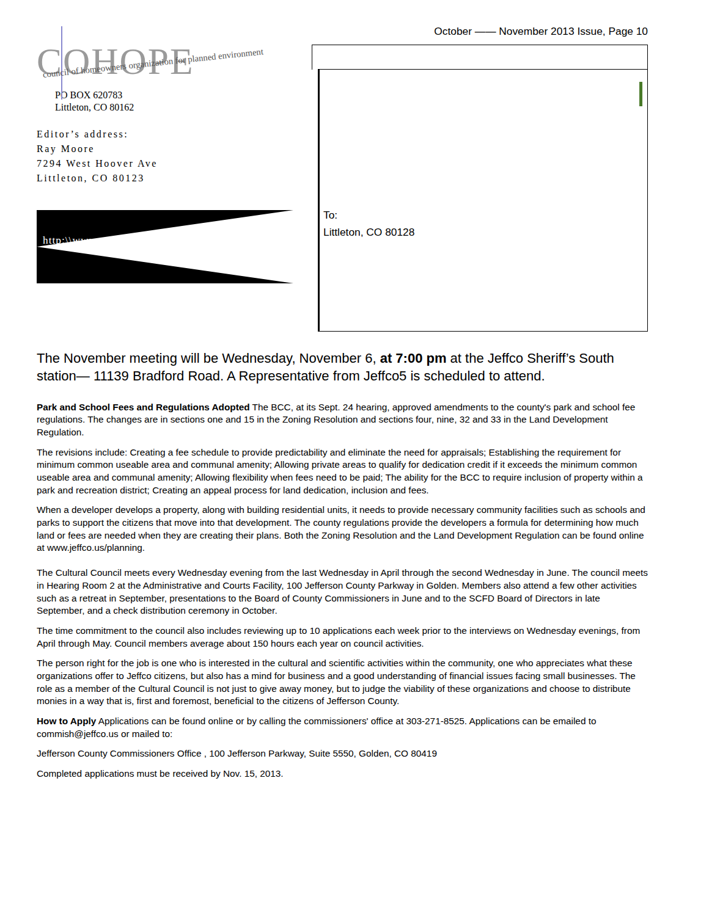October —— November 2013 Issue, Page 10
COHOPE
council of homeowners organization for planned environment
PO BOX 620783
Littleton, CO 80162
Editor’s address:
Ray Moore
7294 West Hoover Ave
Littleton, CO 80123
http:\\www.cohopejeffco.com
To:
Littleton, CO 80128
The November meeting will be Wednesday, November 6, at 7:00 pm at the Jeffco Sheriff’s South station— 11139 Bradford Road. A Representative from Jeffco5 is scheduled to attend.
Park and School Fees and Regulations Adopted The BCC, at its Sept. 24 hearing, approved amendments to the county's park and school fee regulations. The changes are in sections one and 15 in the Zoning Resolution and sections four, nine, 32 and 33 in the Land Development Regulation.
The revisions include: Creating a fee schedule to provide predictability and eliminate the need for appraisals; Establishing the requirement for minimum common useable area and communal amenity; Allowing private areas to qualify for dedication credit if it exceeds the minimum common useable area and communal amenity; Allowing flexibility when fees need to be paid; The ability for the BCC to require inclusion of property within a park and recreation district; Creating an appeal process for land dedication, inclusion and fees.
When a developer develops a property, along with building residential units, it needs to provide necessary community facilities such as schools and parks to support the citizens that move into that development. The county regulations provide the developers a formula for determining how much land or fees are needed when they are creating their plans. Both the Zoning Resolution and the Land Development Regulation can be found online at www.jeffco.us/planning.
The Cultural Council meets every Wednesday evening from the last Wednesday in April through the second Wednesday in June. The council meets in Hearing Room 2 at the Administrative and Courts Facility, 100 Jefferson County Parkway in Golden. Members also attend a few other activities such as a retreat in September, presentations to the Board of County Commissioners in June and to the SCFD Board of Directors in late September, and a check distribution ceremony in October.
The time commitment to the council also includes reviewing up to 10 applications each week prior to the interviews on Wednesday evenings, from April through May. Council members average about 150 hours each year on council activities.
The person right for the job is one who is interested in the cultural and scientific activities within the community, one who appreciates what these organizations offer to Jeffco citizens, but also has a mind for business and a good understanding of financial issues facing small businesses. The role as a member of the Cultural Council is not just to give away money, but to judge the viability of these organizations and choose to distribute monies in a way that is, first and foremost, beneficial to the citizens of Jefferson County.
How to Apply Applications can be found online or by calling the commissioners' office at 303-271-8525. Applications can be emailed to commish@jeffco.us or mailed to:
Jefferson County Commissioners Office , 100 Jefferson Parkway, Suite 5550, Golden, CO 80419
Completed applications must be received by Nov. 15, 2013.